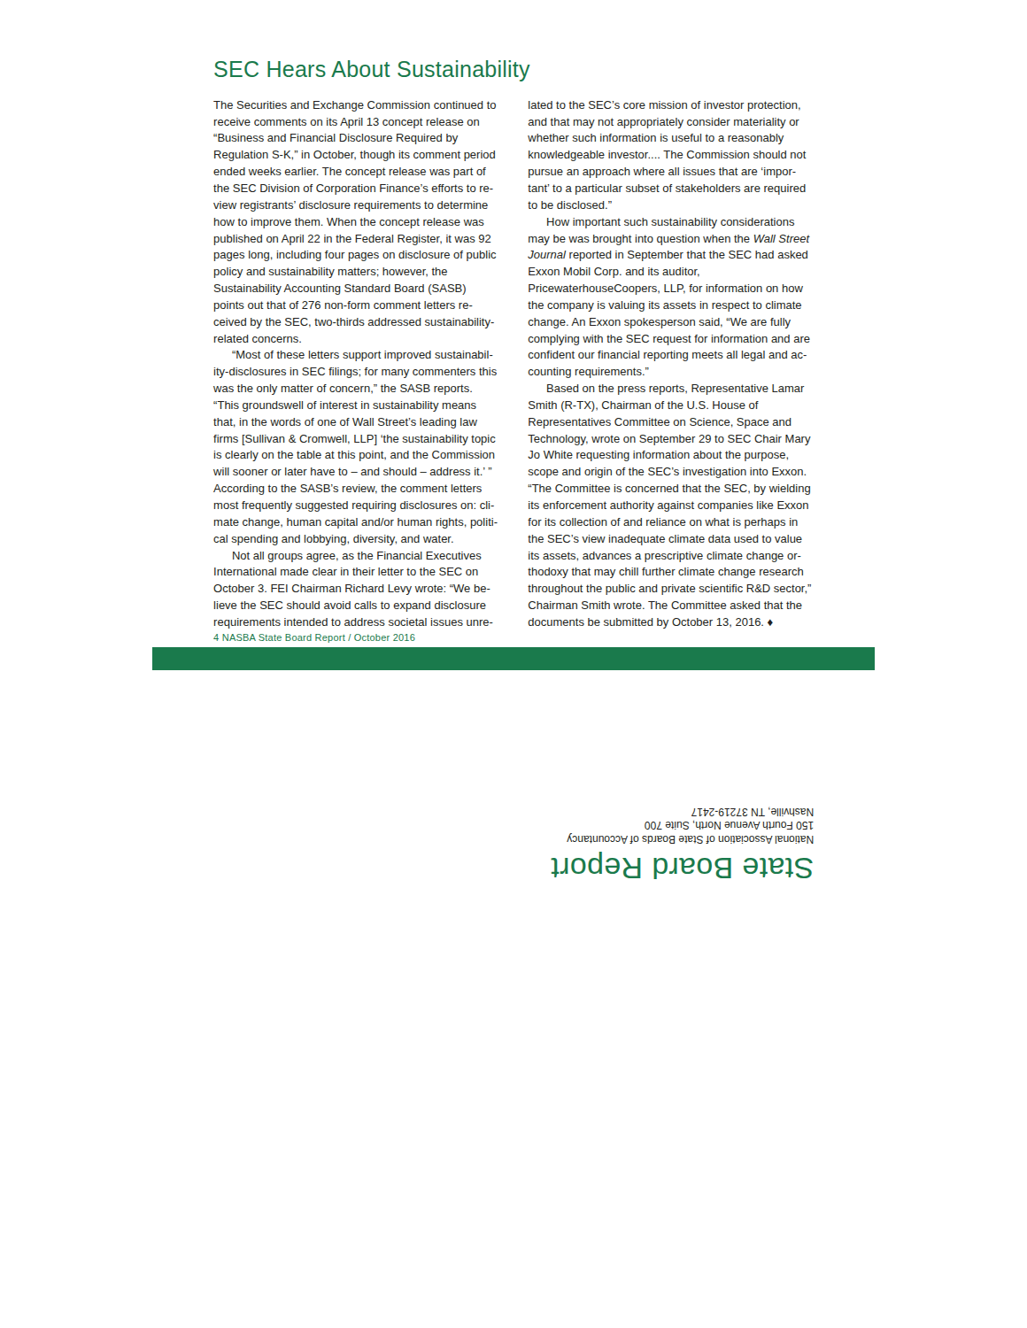SEC Hears About Sustainability
The Securities and Exchange Commission continued to receive comments on its April 13 concept release on “Business and Financial Disclosure Required by Regulation S-K,” in October, though its comment period ended weeks earlier. The concept release was part of the SEC Division of Corporation Finance’s efforts to review registrants’ disclosure requirements to determine how to improve them. When the concept release was published on April 22 in the Federal Register, it was 92 pages long, including four pages on disclosure of public policy and sustainability matters; however, the Sustainability Accounting Standard Board (SASB) points out that of 276 non-form comment letters received by the SEC, two-thirds addressed sustainability-related concerns.
“Most of these letters support improved sustainability-disclosures in SEC filings; for many commenters this was the only matter of concern,” the SASB reports. “This groundswell of interest in sustainability means that, in the words of one of Wall Street’s leading law firms [Sullivan & Cromwell, LLP] ‘the sustainability topic is clearly on the table at this point, and the Commission will sooner or later have to – and should – address it.’ ” According to the SASB’s review, the comment letters most frequently suggested requiring disclosures on: climate change, human capital and/or human rights, political spending and lobbying, diversity, and water.
Not all groups agree, as the Financial Executives International made clear in their letter to the SEC on October 3. FEI Chairman Richard Levy wrote: “We believe the SEC should avoid calls to expand disclosure requirements intended to address societal issues unrelated to the SEC’s core mission of investor protection, and that may not appropriately consider materiality or whether such information is useful to a reasonably knowledgeable investor.... The Commission should not pursue an approach where all issues that are ‘important’ to a particular subset of stakeholders are required to be disclosed.”
How important such sustainability considerations may be was brought into question when the Wall Street Journal reported in September that the SEC had asked Exxon Mobil Corp. and its auditor, PricewaterhouseCoopers, LLP, for information on how the company is valuing its assets in respect to climate change. An Exxon spokesperson said, “We are fully complying with the SEC request for information and are confident our financial reporting meets all legal and accounting requirements.”
Based on the press reports, Representative Lamar Smith (R-TX), Chairman of the U.S. House of Representatives Committee on Science, Space and Technology, wrote on September 29 to SEC Chair Mary Jo White requesting information about the purpose, scope and origin of the SEC’s investigation into Exxon. “The Committee is concerned that the SEC, by wielding its enforcement authority against companies like Exxon for its collection of and reliance on what is perhaps in the SEC’s view inadequate climate data used to value its assets, advances a prescriptive climate change orthodoxy that may chill further climate change research throughout the public and private scientific R&D sector,” Chairman Smith wrote. The Committee asked that the documents be submitted by October 13, 2016. ♦
4 NASBA State Board Report / October 2016
State Board Report
National Association of State Boards of Accountancy
150 Fourth Avenue North, Suite 700
Nashville, TN 37219-2417